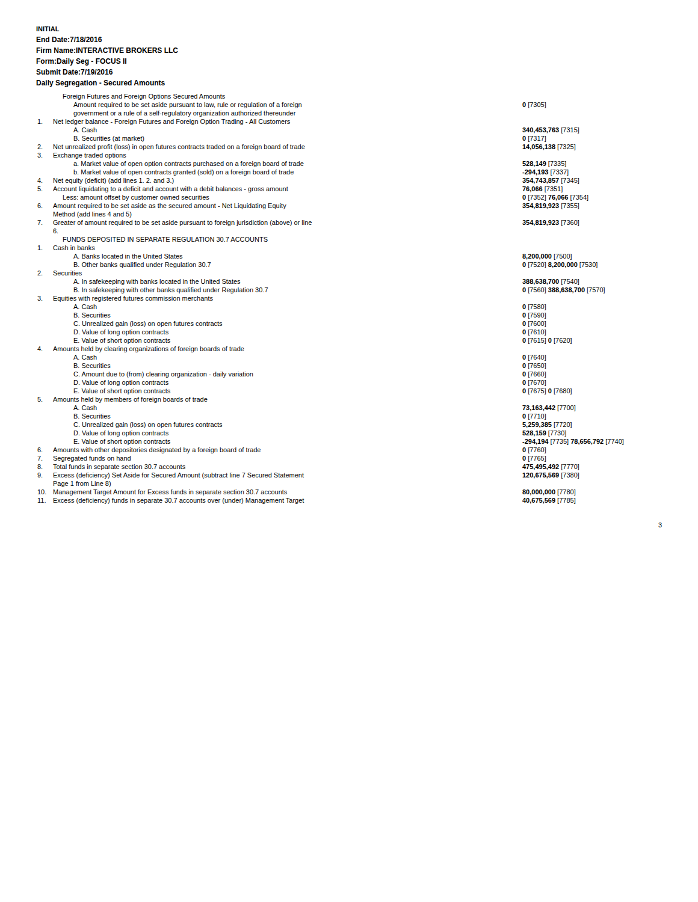INITIAL
End Date:7/18/2016
Firm Name:INTERACTIVE BROKERS LLC
Form:Daily Seg - FOCUS II
Submit Date:7/19/2016
Daily Segregation - Secured Amounts
| | Foreign Futures and Foreign Options Secured Amounts | |
| | Amount required to be set aside pursuant to law, rule or regulation of a foreign | 0 [7305] |
| | government or a rule of a self-regulatory organization authorized thereunder | |
| 1. | Net ledger balance - Foreign Futures and Foreign Option Trading - All Customers | |
| | A. Cash | 340,453,763 [7315] |
| | B. Securities (at market) | 0 [7317] |
| 2. | Net unrealized profit (loss) in open futures contracts traded on a foreign board of trade | 14,056,138 [7325] |
| 3. | Exchange traded options | |
| | a. Market value of open option contracts purchased on a foreign board of trade | 528,149 [7335] |
| | b. Market value of open contracts granted (sold) on a foreign board of trade | -294,193 [7337] |
| 4. | Net equity (deficit) (add lines 1. 2. and 3.) | 354,743,857 [7345] |
| 5. | Account liquidating to a deficit and account with a debit balances - gross amount | 76,066 [7351] |
| | Less: amount offset by customer owned securities | 0 [7352] 76,066 [7354] |
| 6. | Amount required to be set aside as the secured amount - Net Liquidating Equity | 354,819,923 [7355] |
| | Method (add lines 4 and 5) | |
| 7. | Greater of amount required to be set aside pursuant to foreign jurisdiction (above) or line | 354,819,923 [7360] |
| | 6. | |
| | FUNDS DEPOSITED IN SEPARATE REGULATION 30.7 ACCOUNTS | |
| 1. | Cash in banks | |
| | A. Banks located in the United States | 8,200,000 [7500] |
| | B. Other banks qualified under Regulation 30.7 | 0 [7520] 8,200,000 [7530] |
| 2. | Securities | |
| | A. In safekeeping with banks located in the United States | 388,638,700 [7540] |
| | B. In safekeeping with other banks qualified under Regulation 30.7 | 0 [7560] 388,638,700 [7570] |
| 3. | Equities with registered futures commission merchants | |
| | A. Cash | 0 [7580] |
| | B. Securities | 0 [7590] |
| | C. Unrealized gain (loss) on open futures contracts | 0 [7600] |
| | D. Value of long option contracts | 0 [7610] |
| | E. Value of short option contracts | 0 [7615] 0 [7620] |
| 4. | Amounts held by clearing organizations of foreign boards of trade | |
| | A. Cash | 0 [7640] |
| | B. Securities | 0 [7650] |
| | C. Amount due to (from) clearing organization - daily variation | 0 [7660] |
| | D. Value of long option contracts | 0 [7670] |
| | E. Value of short option contracts | 0 [7675] 0 [7680] |
| 5. | Amounts held by members of foreign boards of trade | |
| | A. Cash | 73,163,442 [7700] |
| | B. Securities | 0 [7710] |
| | C. Unrealized gain (loss) on open futures contracts | 5,259,385 [7720] |
| | D. Value of long option contracts | 528,159 [7730] |
| | E. Value of short option contracts | -294,194 [7735] 78,656,792 [7740] |
| 6. | Amounts with other depositories designated by a foreign board of trade | 0 [7760] |
| 7. | Segregated funds on hand | 0 [7765] |
| 8. | Total funds in separate section 30.7 accounts | 475,495,492 [7770] |
| 9. | Excess (deficiency) Set Aside for Secured Amount (subtract line 7 Secured Statement | 120,675,569 [7380] |
| | Page 1 from Line 8) | |
| 10. | Management Target Amount for Excess funds in separate section 30.7 accounts | 80,000,000 [7780] |
| 11. | Excess (deficiency) funds in separate 30.7 accounts over (under) Management Target | 40,675,569 [7785] |
3